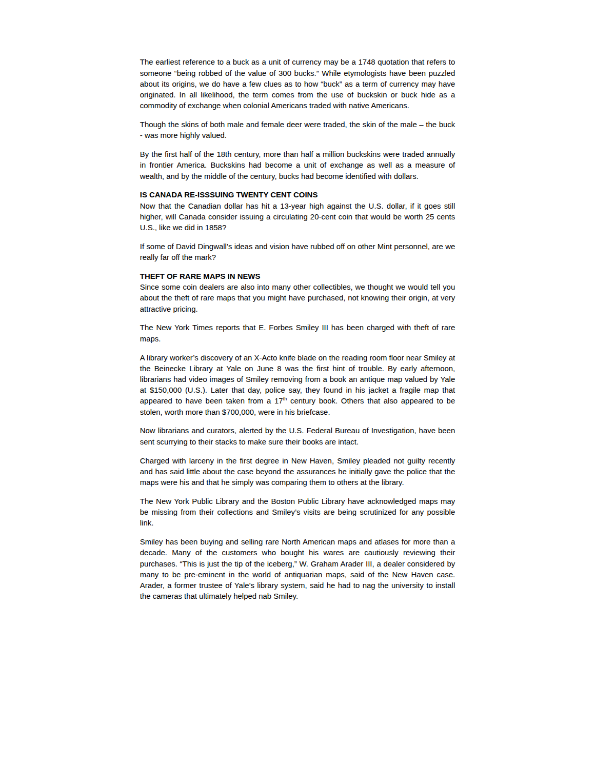The earliest reference to a buck as a unit of currency may be a 1748 quotation that refers to someone “being robbed of the value of 300 bucks.” While etymologists have been puzzled about its origins, we do have a few clues as to how “buck” as a term of currency may have originated. In all likelihood, the term comes from the use of buckskin or buck hide as a commodity of exchange when colonial Americans traded with native Americans.
Though the skins of both male and female deer were traded, the skin of the male – the buck - was more highly valued.
By the first half of the 18th century, more than half a million buckskins were traded annually in frontier America. Buckskins had become a unit of exchange as well as a measure of wealth, and by the middle of the century, bucks had become identified with dollars.
IS CANADA RE-ISSSUING TWENTY CENT COINS
Now that the Canadian dollar has hit a 13-year high against the U.S. dollar, if it goes still higher, will Canada consider issuing a circulating 20-cent coin that would be worth 25 cents U.S., like we did in 1858?
If some of David Dingwall’s ideas and vision have rubbed off on other Mint personnel, are we really far off the mark?
THEFT OF RARE MAPS IN NEWS
Since some coin dealers are also into many other collectibles, we thought we would tell you about the theft of rare maps that you might have purchased, not knowing their origin, at very attractive pricing.
The New York Times reports that E. Forbes Smiley III has been charged with theft of rare maps.
A library worker’s discovery of an X-Acto knife blade on the reading room floor near Smiley at the Beinecke Library at Yale on June 8 was the first hint of trouble. By early afternoon, librarians had video images of Smiley removing from a book an antique map valued by Yale at $150,000 (U.S.). Later that day, police say, they found in his jacket a fragile map that appeared to have been taken from a 17th century book. Others that also appeared to be stolen, worth more than $700,000, were in his briefcase.
Now librarians and curators, alerted by the U.S. Federal Bureau of Investigation, have been sent scurrying to their stacks to make sure their books are intact.
Charged with larceny in the first degree in New Haven, Smiley pleaded not guilty recently and has said little about the case beyond the assurances he initially gave the police that the maps were his and that he simply was comparing them to others at the library.
The New York Public Library and the Boston Public Library have acknowledged maps may be missing from their collections and Smiley’s visits are being scrutinized for any possible link.
Smiley has been buying and selling rare North American maps and atlases for more than a decade. Many of the customers who bought his wares are cautiously reviewing their purchases. “This is just the tip of the iceberg,” W. Graham Arader III, a dealer considered by many to be pre-eminent in the world of antiquarian maps, said of the New Haven case. Arader, a former trustee of Yale’s library system, said he had to nag the university to install the cameras that ultimately helped nab Smiley.